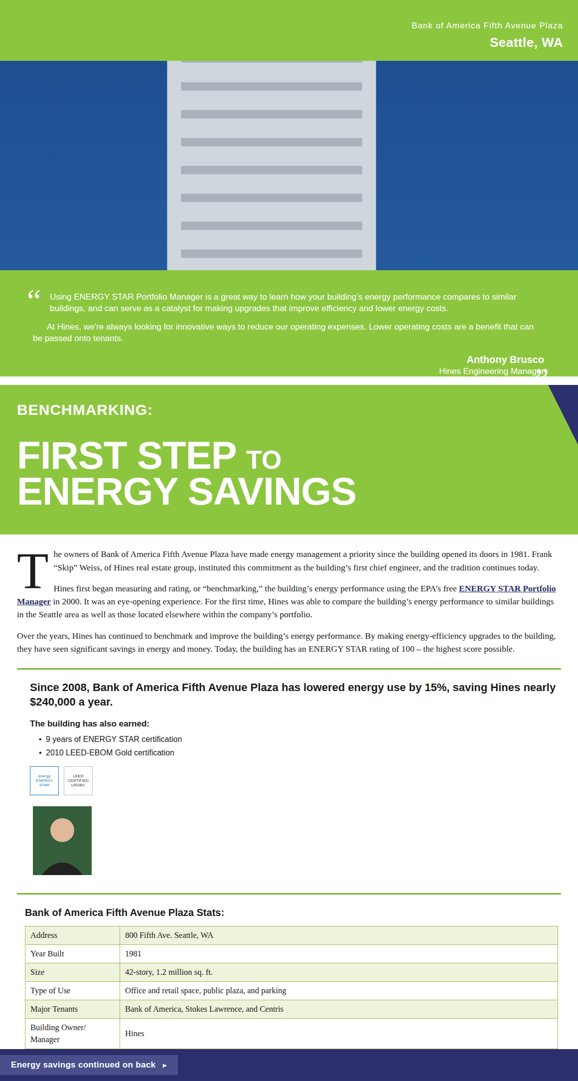Bank of America Fifth Avenue Plaza Seattle, WA
“
Using ENERGY STAR Portfolio Manager is a great way to learn how your building’s energy performance compares to similar buildings, and can serve as a catalyst for making upgrades that improve efficiency and lower energy costs.
At Hines, we’re always looking for innovative ways to reduce our operating expenses. Lower operating costs are a benefit that can be passed onto tenants.
”
Anthony Brusco Hines Engineering Manager
BENCHMARKING:
FIRST STEP TO ENERGY SAVINGS
The owners of Bank of America Fifth Avenue Plaza have made energy management a priority since the building opened its doors in 1981. Frank “Skip” Weiss, of Hines real estate group, instituted this commitment as the building’s first chief engineer, and the tradition continues today.
Hines first began measuring and rating, or “benchmarking,” the building’s energy performance using the EPA’s free ENERGY STAR Portfolio Manager in 2000. It was an eye-opening experience. For the first time, Hines was able to compare the building’s energy performance to similar buildings in the Seattle area as well as those located elsewhere within the company’s portfolio.
Over the years, Hines has continued to benchmark and improve the building’s energy performance. By making energy-efficiency upgrades to the building, they have seen significant savings in energy and money. Today, the building has an ENERGY STAR rating of 100 – the highest score possible.
Since 2008, Bank of America Fifth Avenue Plaza has lowered energy use by 15%, saving Hines nearly $240,000 a year.
The building has also earned:
9 years of ENERGY STAR certification
2010 LEED-EBOM Gold certification
energy
ENERGY STAR
LEED
CERTIFIED
USGBC
Bank of America Fifth Avenue Plaza Stats:
| Address | 800 Fifth Ave. Seattle, WA |
| Year Built | 1981 |
| Size | 42-story, 1.2 million sq. ft. |
| Type of Use | Office and retail space, public plaza, and parking |
| Major Tenants | Bank of America, Stokes Lawrence, and Centris |
| Building Owner/ Manager | Hines |
Energy savings continued on back ▸